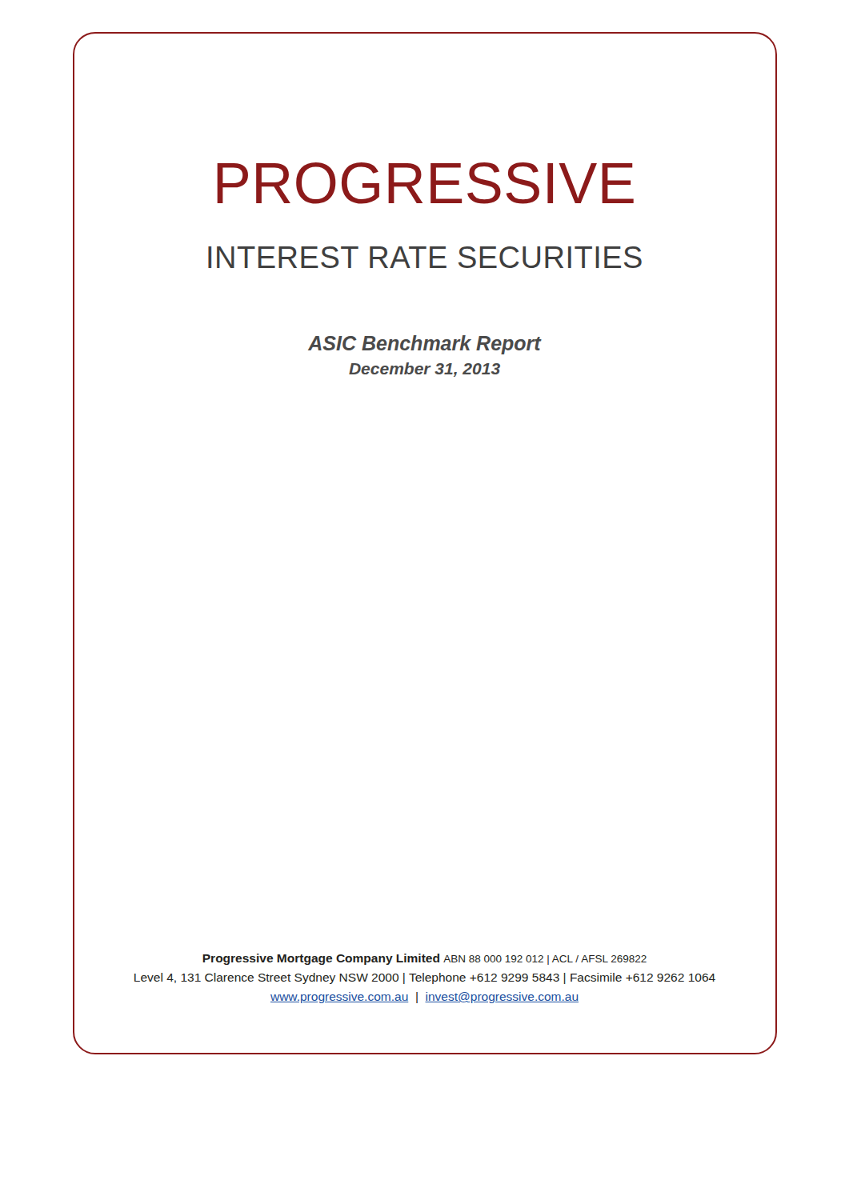PROGRESSIVE
INTEREST RATE SECURITIES
ASIC Benchmark Report December 31, 2013
Progressive Mortgage Company Limited ABN 88 000 192 012 | ACL / AFSL 269822
Level 4, 131 Clarence Street Sydney NSW 2000 | Telephone +612 9299 5843 | Facsimile +612 9262 1064
www.progressive.com.au | invest@progressive.com.au